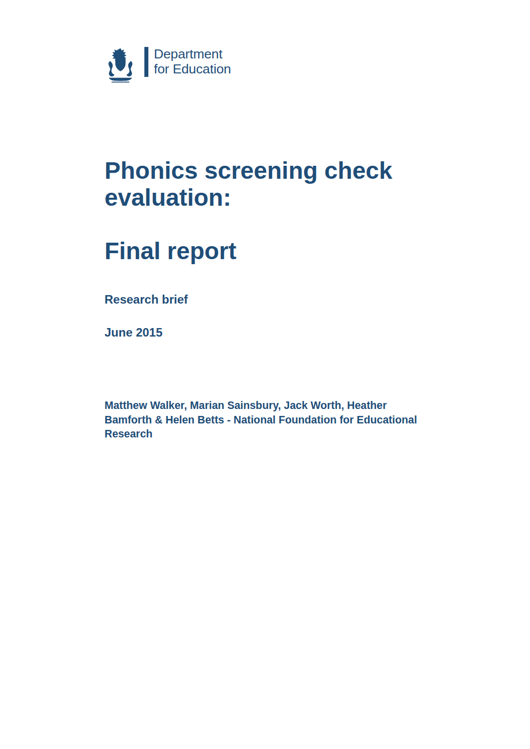Department
for Education
Phonics screening check evaluation:Final report
Research brief
June 2015
Matthew Walker, Marian Sainsbury, Jack Worth, Heather Bamforth & Helen Betts - National Foundation for Educational Research